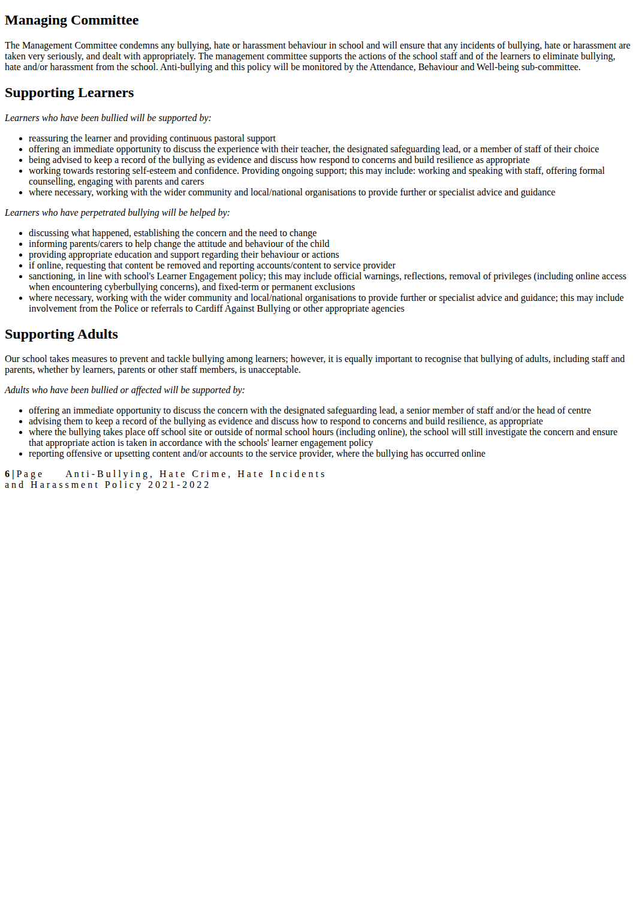Managing Committee
The Management Committee condemns any bullying, hate or harassment behaviour in school and will ensure that any incidents of bullying, hate or harassment are taken very seriously, and dealt with appropriately. The management committee supports the actions of the school staff and of the learners to eliminate bullying, hate and/or harassment from the school. Anti-bullying and this policy will be monitored by the Attendance, Behaviour and Well-being sub-committee.
Supporting Learners
Learners who have been bullied will be supported by:
reassuring the learner and providing continuous pastoral support
offering an immediate opportunity to discuss the experience with their teacher, the designated safeguarding lead, or a member of staff of their choice
being advised to keep a record of the bullying as evidence and discuss how respond to concerns and build resilience as appropriate
working towards restoring self-esteem and confidence. Providing ongoing support; this may include: working and speaking with staff, offering formal counselling, engaging with parents and carers
where necessary, working with the wider community and local/national organisations to provide further or specialist advice and guidance
Learners who have perpetrated bullying will be helped by:
discussing what happened, establishing the concern and the need to change
informing parents/carers to help change the attitude and behaviour of the child
providing appropriate education and support regarding their behaviour or actions
if online, requesting that content be removed and reporting accounts/content to service provider
sanctioning, in line with school's Learner Engagement policy; this may include official warnings, reflections, removal of privileges (including online access when encountering cyberbullying concerns), and fixed-term or permanent exclusions
where necessary, working with the wider community and local/national organisations to provide further or specialist advice and guidance; this may include involvement from the Police or referrals to Cardiff Against Bullying or other appropriate agencies
Supporting Adults
Our school takes measures to prevent and tackle bullying among learners; however, it is equally important to recognise that bullying of adults, including staff and parents, whether by learners, parents or other staff members, is unacceptable.
Adults who have been bullied or affected will be supported by:
offering an immediate opportunity to discuss the concern with the designated safeguarding lead, a senior member of staff and/or the head of centre
advising them to keep a record of the bullying as evidence and discuss how to respond to concerns and build resilience, as appropriate
where the bullying takes place off school site or outside of normal school hours (including online), the school will still investigate the concern and ensure that appropriate action is taken in accordance with the schools' learner engagement policy
reporting offensive or upsetting content and/or accounts to the service provider, where the bullying has occurred online
6 | P a g e A n t i - B u l l y i n g , H a t e C r i m e , H a t e I n c i d e n t s
a n d H a r a s s m e n t P o l i c y 2 0 2 1 - 2 0 2 2